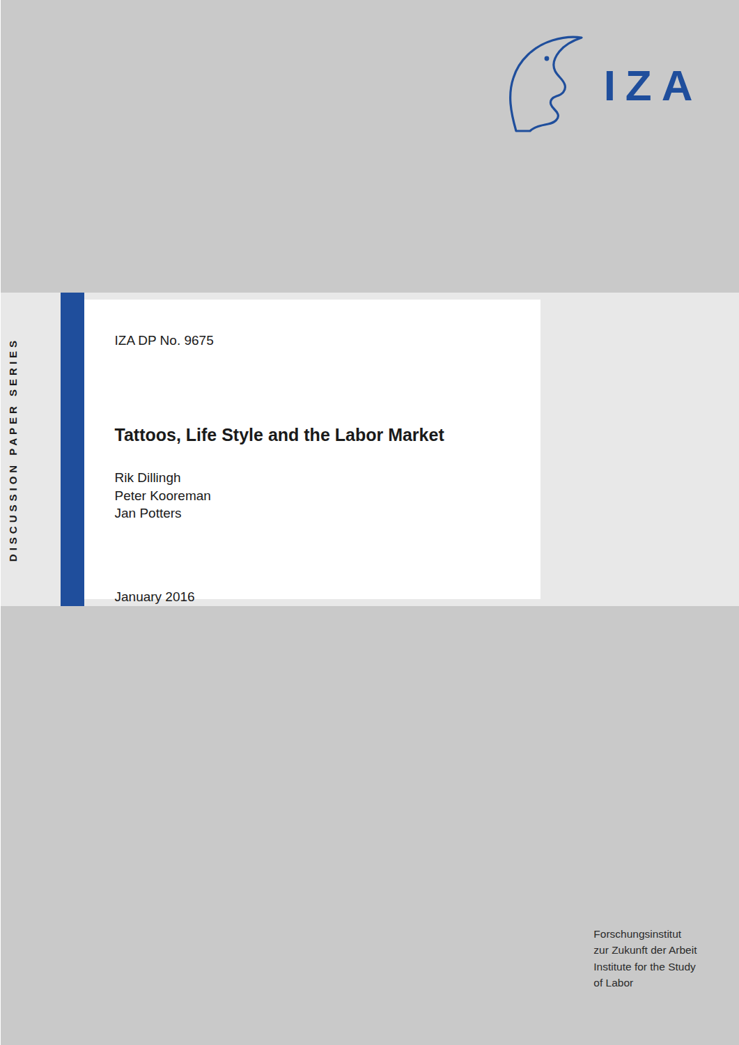IZA
Discussion Paper Series
IZA DP No. 9675
Tattoos, Life Style and the Labor Market
Rik Dillingh
Peter Kooreman
Jan Potters
January 2016
Forschungsinstitut
zur Zukunft der Arbeit
Institute for the Study
of Labor